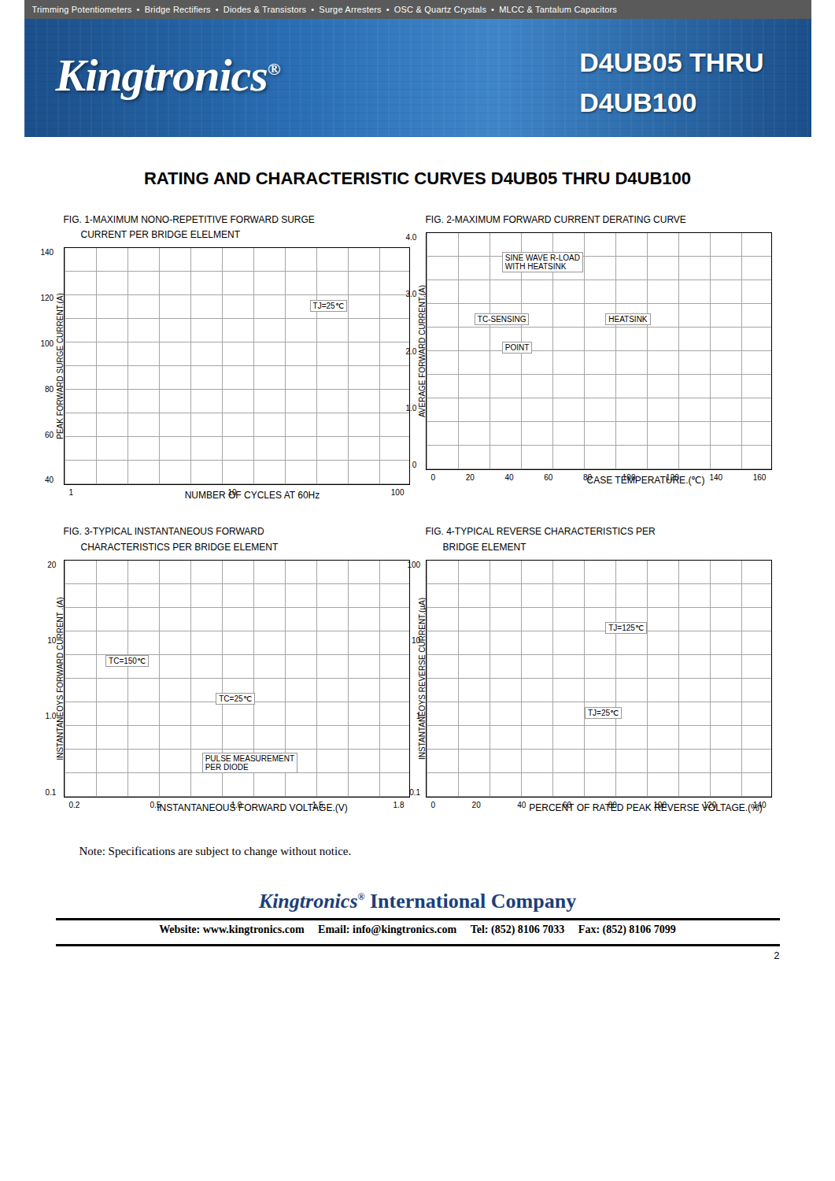Trimming Potentiometers•Bridge Rectifiers•Diodes & Transistors•Surge Arresters•OSC & Quartz Crystals•MLCC & Tantalum Capacitors
Kingtronics®
D4UB05 THRU
D4UB100
RATING AND CHARACTERISTIC CURVES D4UB05 THRU D4UB100
| FIG. 1-MAXIMUM NONO-REPETITIVE FORWARD SURGE CURRENT PER BRIDGE ELELMENT PEAK FORWARD SURGE CURRENT.(A) TJ=25℃ 140 120 100 80 60 40 1 10 100 NUMBER OF CYCLES AT 60Hz | FIG. 2-MAXIMUM FORWARD CURRENT DERATING CURVE AVERAGE FORWARD CURRENT.(A) SINE WAVE R-LOAD WITH HEATSINK TC-SENSING HEATSINK POINT 4.0 3.0 2.0 1.0 0 0 20 40 60 80 100 120 140 160 CASE TEMPERATURE.(℃) |
| FIG. 3-TYPICAL INSTANTANEOUS FORWARD CHARACTERISTICS PER BRIDGE ELEMENT INSTANTANEOYS FORWARD CURRENT .(A) TC=150℃ TC=25℃ PULSE MEASUREMENT PER DIODE 20 10 1.0 0.1 0.2 0.5 1.0 1.5 1.8 INSTANTANEOUS FORWARD VOLTAGE.(V) | FIG. 4-TYPICAL REVERSE CHARACTERISTICS PER BRIDGE ELEMENT INSTANTANEOYS REVERSE CURRENT.(µA) TJ=125℃ TJ=25℃ 100 10 1 0.1 0 20 40 60 80 100 120 140 PERCENT OF RATED PEAK REVERSE VOLTAGE.(%) |
Note: Specifications are subject to change without notice.
Kingtronics® International Company
Website: www.kingtronics.com Email: info@kingtronics.com Tel: (852) 8106 7033 Fax: (852) 8106 7099
2